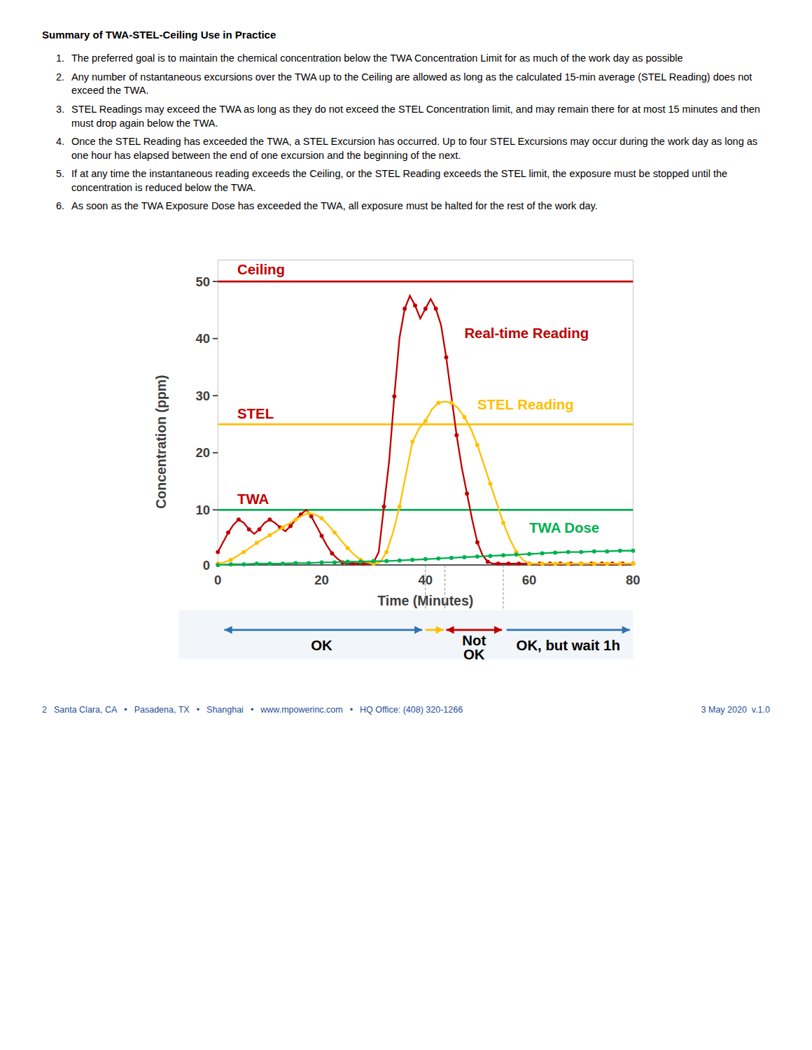Summary of TWA-STEL-Ceiling Use in Practice
The preferred goal is to maintain the chemical concentration below the TWA Concentration Limit for as much of the work day as possible
Any number of nstantaneous excursions over the TWA up to the Ceiling are allowed as long as the calculated 15-min average (STEL Reading) does not exceed the TWA.
STEL Readings may exceed the TWA as long as they do not exceed the STEL Concentration limit, and may remain there for at most 15 minutes and then must drop again below the TWA.
Once the STEL Reading has exceeded the TWA, a STEL Excursion has occurred. Up to four STEL Excursions may occur during the work day as long as one hour has elapsed between the end of one excursion and the beginning of the next.
If at any time the instantaneous reading exceeds the Ceiling, or the STEL Reading exceeds the STEL limit, the exposure must be stopped until the concentration is reduced below the TWA.
As soon as the TWA Exposure Dose has exceeded the TWA, all exposure must be halted for the rest of the work day.
Concentration (ppm) 50 40 30 20 10 0 0 20 40 60 80 Time (Minutes) Ceiling STEL TWA Real-time Reading STEL Reading TWA Dose OK Not OK OK, but wait 1h
2 Santa Clara, CA• Pasadena, TX• Shanghai• www.mpowerinc.com• HQ Office: (408) 320-1266 3 May 2020 v.1.0